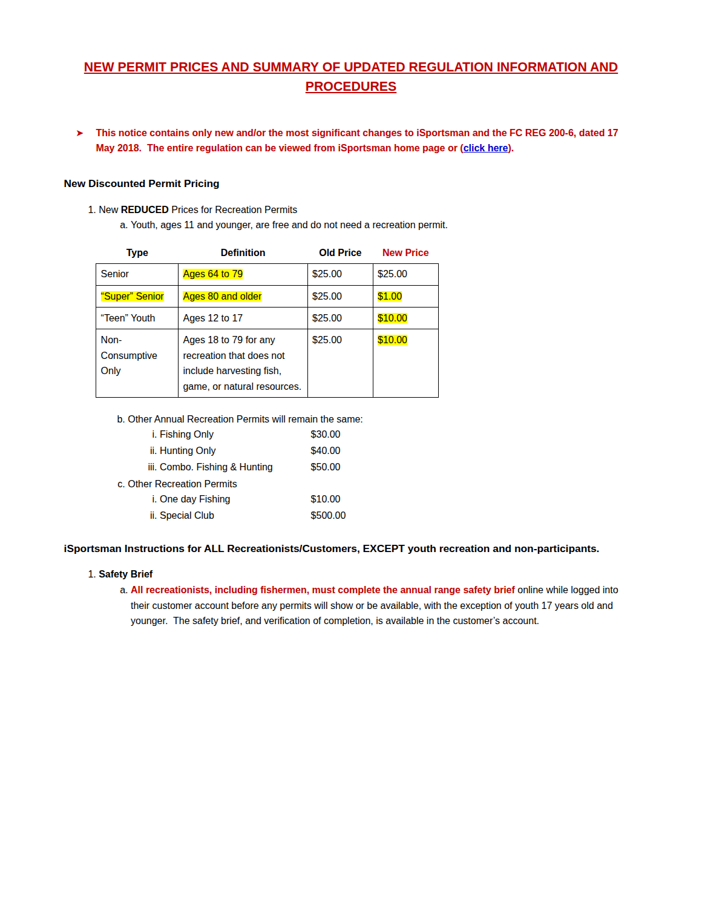NEW PERMIT PRICES AND SUMMARY OF UPDATED REGULATION INFORMATION AND PROCEDURES
This notice contains only new and/or the most significant changes to iSportsman and the FC REG 200-6, dated 17 May 2018. The entire regulation can be viewed from iSportsman home page or (click here).
New Discounted Permit Pricing
New REDUCED Prices for Recreation Permits
Youth, ages 11 and younger, are free and do not need a recreation permit.
| Type | Definition | Old Price | New Price |
| --- | --- | --- | --- |
| Senior | Ages 64 to 79 | $25.00 | $25.00 |
| “Super” Senior | Ages 80 and older | $25.00 | $1.00 |
| “Teen” Youth | Ages 12 to 17 | $25.00 | $10.00 |
| Non-Consumptive Only | Ages 18 to 79 for any recreation that does not include harvesting fish, game, or natural resources. | $25.00 | $10.00 |
Other Annual Recreation Permits will remain the same:
Fishing Only$30.00
Hunting Only$40.00
Combo. Fishing & Hunting$50.00
Other Recreation Permits
One day Fishing$10.00
Special Club$500.00
iSportsman Instructions for ALL Recreationists/Customers, EXCEPT youth recreation and non-participants.
Safety Brief
All recreationists, including fishermen, must complete the annual range safety brief online while logged into their customer account before any permits will show or be available, with the exception of youth 17 years old and younger. The safety brief, and verification of completion, is available in the customer’s account.